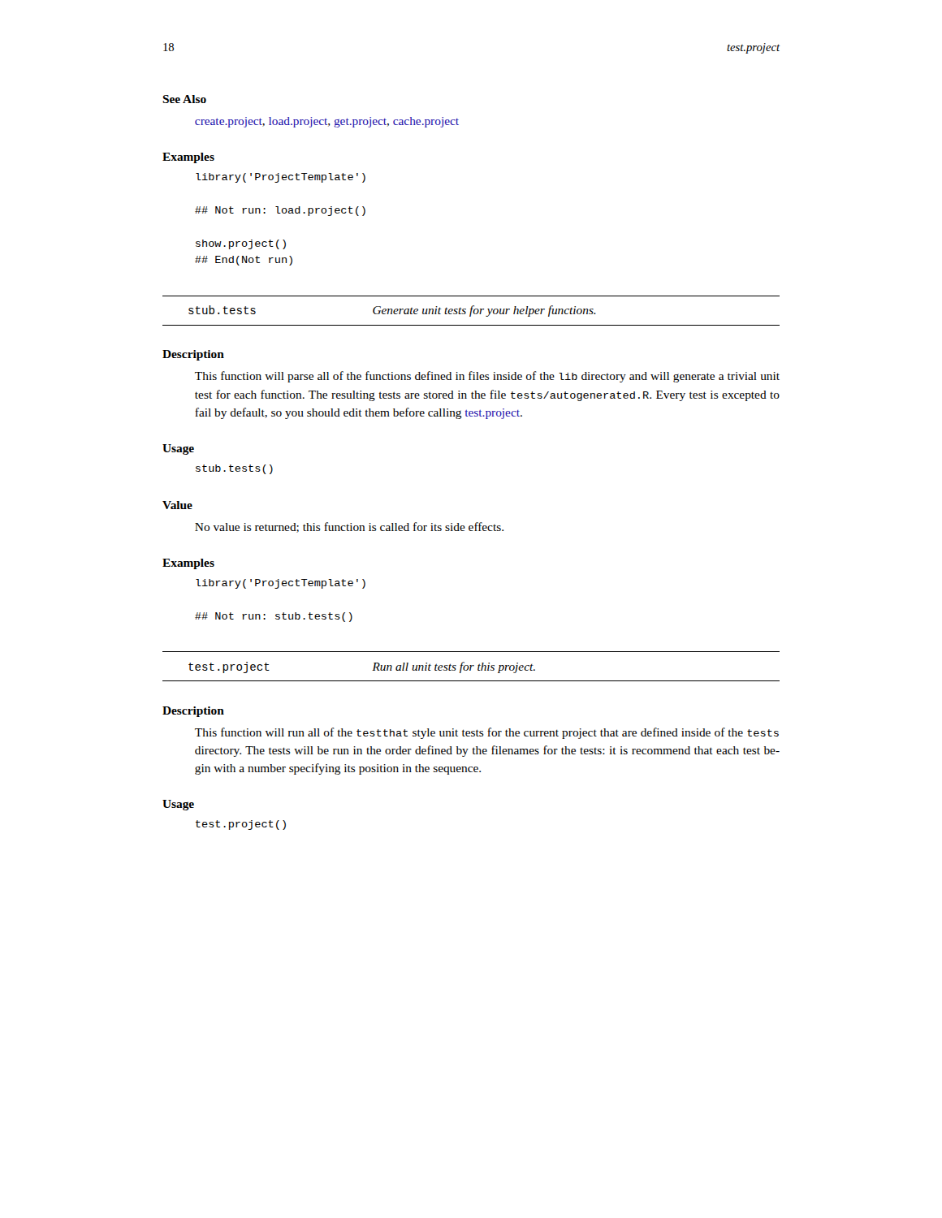18 test.project
See Also
create.project, load.project, get.project, cache.project
Examples
library('ProjectTemplate')

## Not run: load.project()

show.project()
## End(Not run)
stub.tests
Generate unit tests for your helper functions.
Description
This function will parse all of the functions defined in files inside of the lib directory and will generate a trivial unit test for each function. The resulting tests are stored in the file tests/autogenerated.R. Every test is excepted to fail by default, so you should edit them before calling test.project.
Usage
stub.tests()
Value
No value is returned; this function is called for its side effects.
Examples
library('ProjectTemplate')

## Not run: stub.tests()
test.project
Run all unit tests for this project.
Description
This function will run all of the testthat style unit tests for the current project that are defined inside of the tests directory. The tests will be run in the order defined by the filenames for the tests: it is recommend that each test begin with a number specifying its position in the sequence.
Usage
test.project()